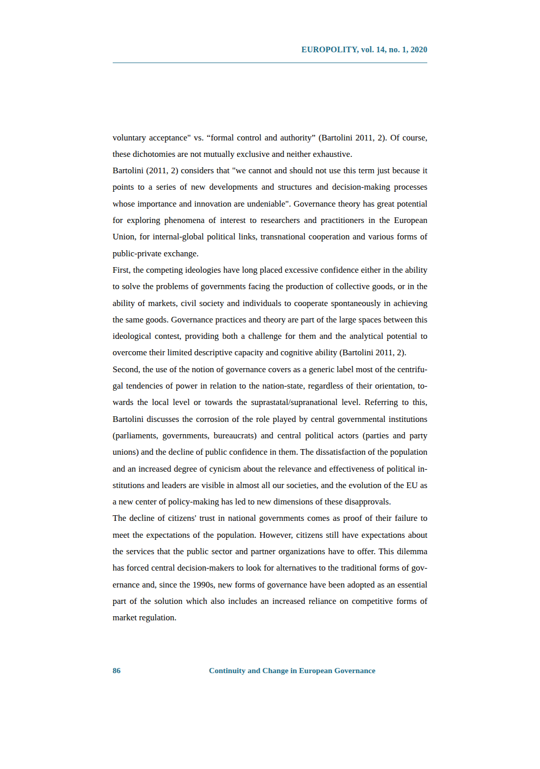EUROPOLITY, vol. 14, no. 1, 2020
voluntary acceptance" vs. “formal control and authority” (Bartolini 2011, 2). Of course, these dichotomies are not mutually exclusive and neither exhaustive.
Bartolini (2011, 2) considers that "we cannot and should not use this term just because it points to a series of new developments and structures and decision-making processes whose importance and innovation are undeniable". Governance theory has great potential for exploring phenomena of interest to researchers and practitioners in the European Union, for internal-global political links, transnational cooperation and various forms of public-private exchange.
First, the competing ideologies have long placed excessive confidence either in the ability to solve the problems of governments facing the production of collective goods, or in the ability of markets, civil society and individuals to cooperate spontaneously in achieving the same goods. Governance practices and theory are part of the large spaces between this ideological contest, providing both a challenge for them and the analytical potential to overcome their limited descriptive capacity and cognitive ability (Bartolini 2011, 2).
Second, the use of the notion of governance covers as a generic label most of the centrifugal tendencies of power in relation to the nation-state, regardless of their orientation, towards the local level or towards the suprastatal/supranational level. Referring to this, Bartolini discusses the corrosion of the role played by central governmental institutions (parliaments, governments, bureaucrats) and central political actors (parties and party unions) and the decline of public confidence in them. The dissatisfaction of the population and an increased degree of cynicism about the relevance and effectiveness of political institutions and leaders are visible in almost all our societies, and the evolution of the EU as a new center of policy-making has led to new dimensions of these disapprovals.
The decline of citizens' trust in national governments comes as proof of their failure to meet the expectations of the population. However, citizens still have expectations about the services that the public sector and partner organizations have to offer. This dilemma has forced central decision-makers to look for alternatives to the traditional forms of governance and, since the 1990s, new forms of governance have been adopted as an essential part of the solution which also includes an increased reliance on competitive forms of market regulation.
86
Continuity and Change in European Governance